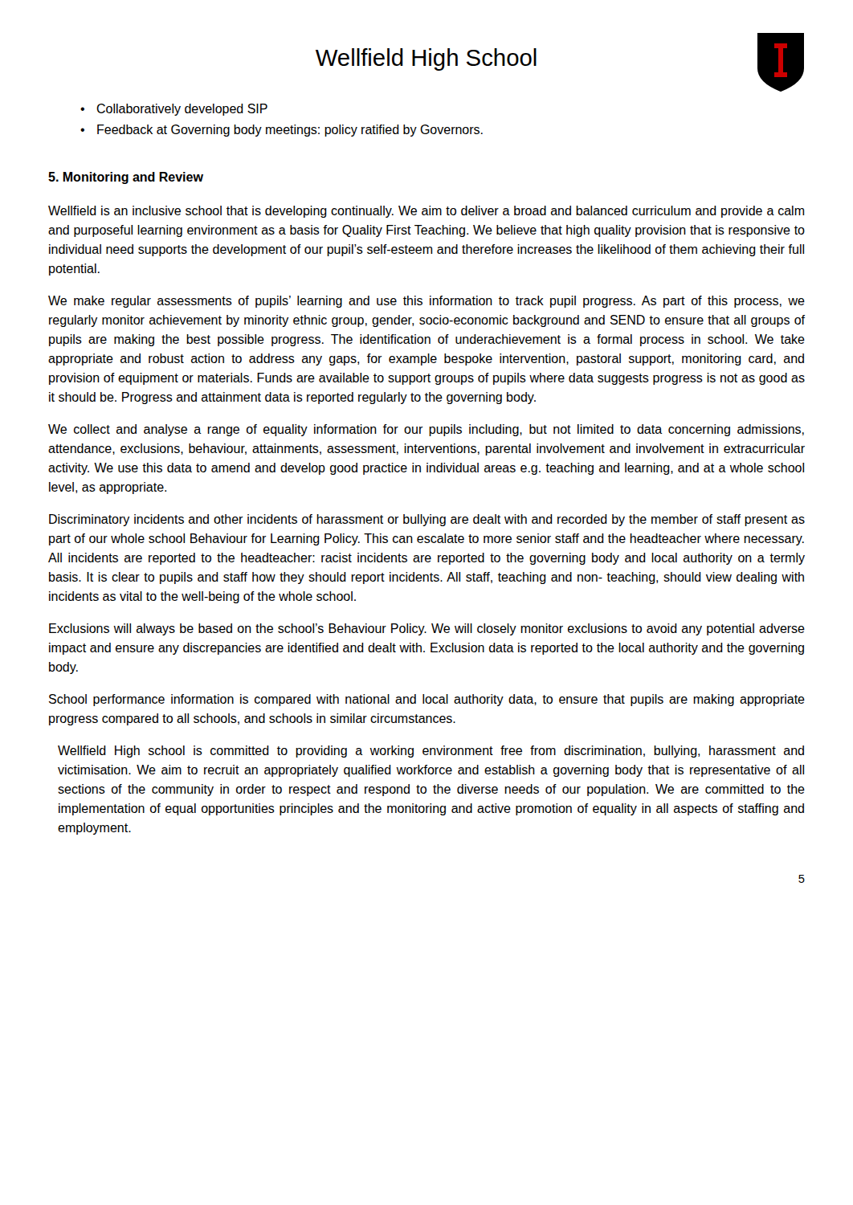Wellfield High School
Collaboratively developed SIP
Feedback at Governing body meetings: policy ratified by Governors.
5. Monitoring and Review
Wellfield is an inclusive school that is developing continually. We aim to deliver a broad and balanced curriculum and provide a calm and purposeful learning environment as a basis for Quality First Teaching. We believe that high quality provision that is responsive to individual need supports the development of our pupil’s self-esteem and therefore increases the likelihood of them achieving their full potential.
We make regular assessments of pupils’ learning and use this information to track pupil progress. As part of this process, we regularly monitor achievement by minority ethnic group, gender, socio-economic background and SEND to ensure that all groups of pupils are making the best possible progress. The identification of underachievement is a formal process in school. We take appropriate and robust action to address any gaps, for example bespoke intervention, pastoral support, monitoring card, and provision of equipment or materials. Funds are available to support groups of pupils where data suggests progress is not as good as it should be. Progress and attainment data is reported regularly to the governing body.
We collect and analyse a range of equality information for our pupils including, but not limited to data concerning admissions, attendance, exclusions, behaviour, attainments, assessment, interventions, parental involvement and involvement in extracurricular activity. We use this data to amend and develop good practice in individual areas e.g. teaching and learning, and at a whole school level, as appropriate.
Discriminatory incidents and other incidents of harassment or bullying are dealt with and recorded by the member of staff present as part of our whole school Behaviour for Learning Policy. This can escalate to more senior staff and the headteacher where necessary. All incidents are reported to the headteacher: racist incidents are reported to the governing body and local authority on a termly basis. It is clear to pupils and staff how they should report incidents. All staff, teaching and non- teaching, should view dealing with incidents as vital to the well-being of the whole school.
Exclusions will always be based on the school’s Behaviour Policy. We will closely monitor exclusions to avoid any potential adverse impact and ensure any discrepancies are identified and dealt with. Exclusion data is reported to the local authority and the governing body.
School performance information is compared with national and local authority data, to ensure that pupils are making appropriate progress compared to all schools, and schools in similar circumstances.
Wellfield High school is committed to providing a working environment free from discrimination, bullying, harassment and victimisation. We aim to recruit an appropriately qualified workforce and establish a governing body that is representative of all sections of the community in order to respect and respond to the diverse needs of our population. We are committed to the implementation of equal opportunities principles and the monitoring and active promotion of equality in all aspects of staffing and employment.
5